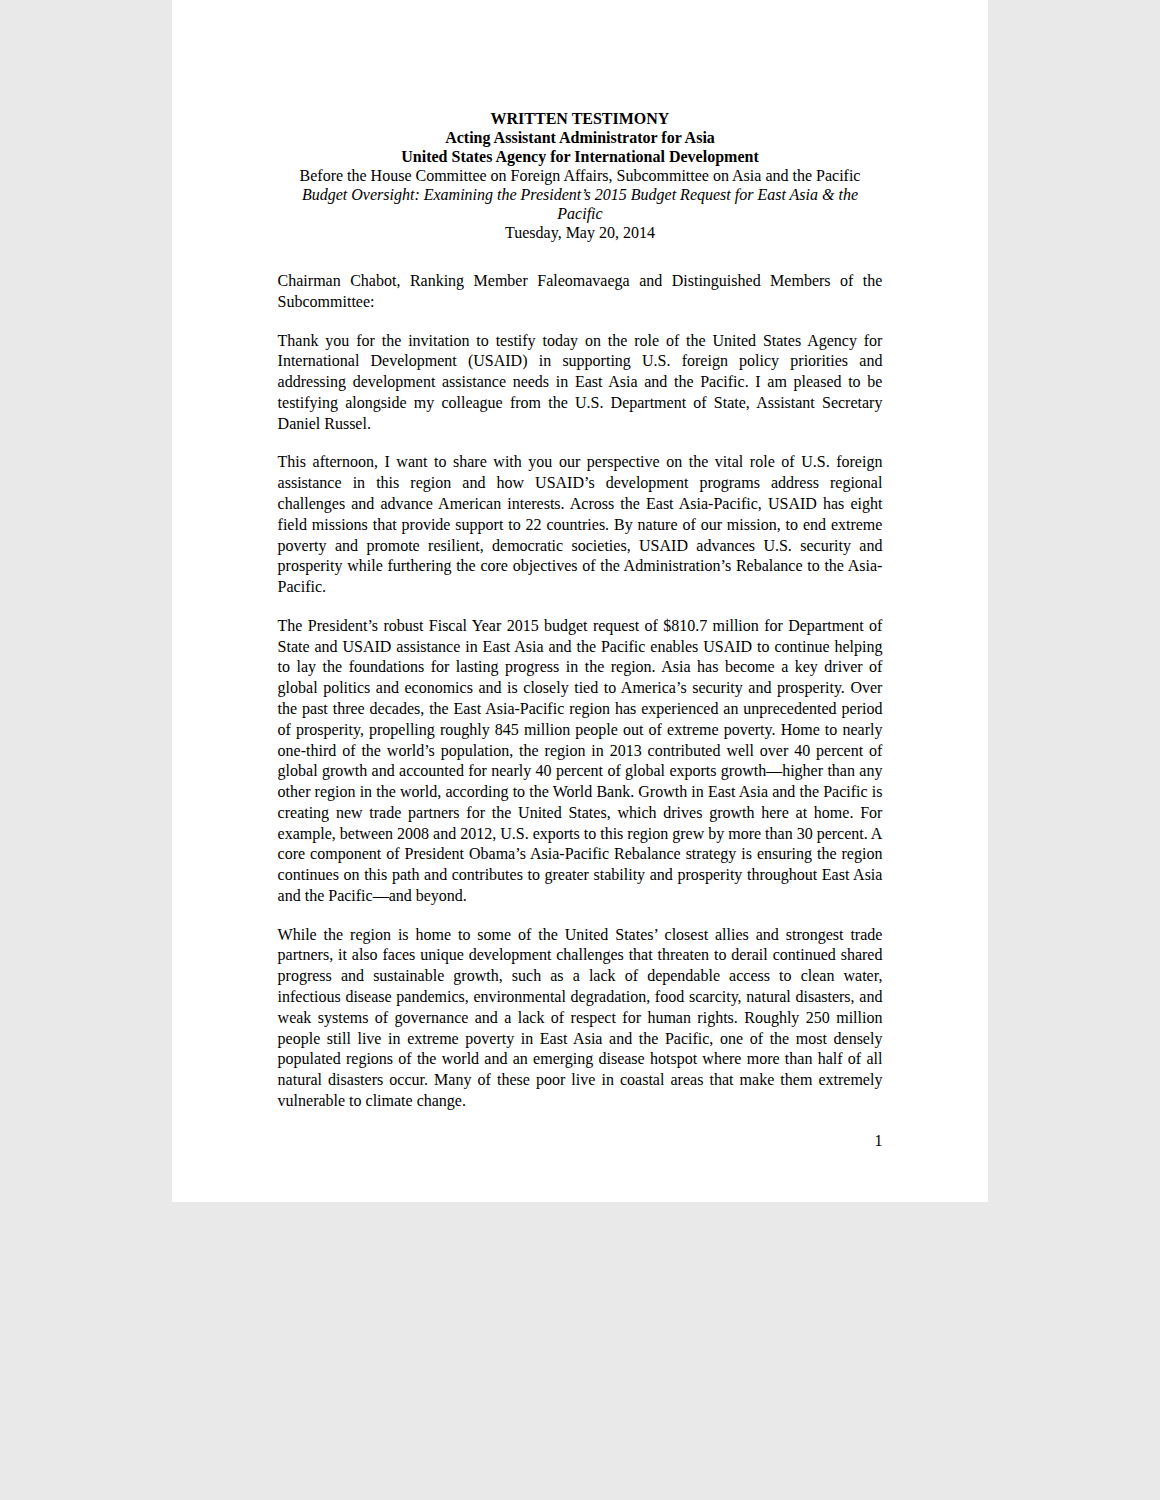WRITTEN TESTIMONY
Acting Assistant Administrator for Asia
United States Agency for International Development
Before the House Committee on Foreign Affairs, Subcommittee on Asia and the Pacific
Budget Oversight: Examining the President’s 2015 Budget Request for East Asia & the Pacific
Tuesday, May 20, 2014
Chairman Chabot, Ranking Member Faleomavaega and Distinguished Members of the Subcommittee:
Thank you for the invitation to testify today on the role of the United States Agency for International Development (USAID) in supporting U.S. foreign policy priorities and addressing development assistance needs in East Asia and the Pacific. I am pleased to be testifying alongside my colleague from the U.S. Department of State, Assistant Secretary Daniel Russel.
This afternoon, I want to share with you our perspective on the vital role of U.S. foreign assistance in this region and how USAID’s development programs address regional challenges and advance American interests. Across the East Asia-Pacific, USAID has eight field missions that provide support to 22 countries. By nature of our mission, to end extreme poverty and promote resilient, democratic societies, USAID advances U.S. security and prosperity while furthering the core objectives of the Administration’s Rebalance to the Asia-Pacific.
The President’s robust Fiscal Year 2015 budget request of $810.7 million for Department of State and USAID assistance in East Asia and the Pacific enables USAID to continue helping to lay the foundations for lasting progress in the region. Asia has become a key driver of global politics and economics and is closely tied to America’s security and prosperity. Over the past three decades, the East Asia-Pacific region has experienced an unprecedented period of prosperity, propelling roughly 845 million people out of extreme poverty. Home to nearly one-third of the world’s population, the region in 2013 contributed well over 40 percent of global growth and accounted for nearly 40 percent of global exports growth—higher than any other region in the world, according to the World Bank. Growth in East Asia and the Pacific is creating new trade partners for the United States, which drives growth here at home. For example, between 2008 and 2012, U.S. exports to this region grew by more than 30 percent. A core component of President Obama’s Asia-Pacific Rebalance strategy is ensuring the region continues on this path and contributes to greater stability and prosperity throughout East Asia and the Pacific—and beyond.
While the region is home to some of the United States’ closest allies and strongest trade partners, it also faces unique development challenges that threaten to derail continued shared progress and sustainable growth, such as a lack of dependable access to clean water, infectious disease pandemics, environmental degradation, food scarcity, natural disasters, and weak systems of governance and a lack of respect for human rights. Roughly 250 million people still live in extreme poverty in East Asia and the Pacific, one of the most densely populated regions of the world and an emerging disease hotspot where more than half of all natural disasters occur. Many of these poor live in coastal areas that make them extremely vulnerable to climate change.
1